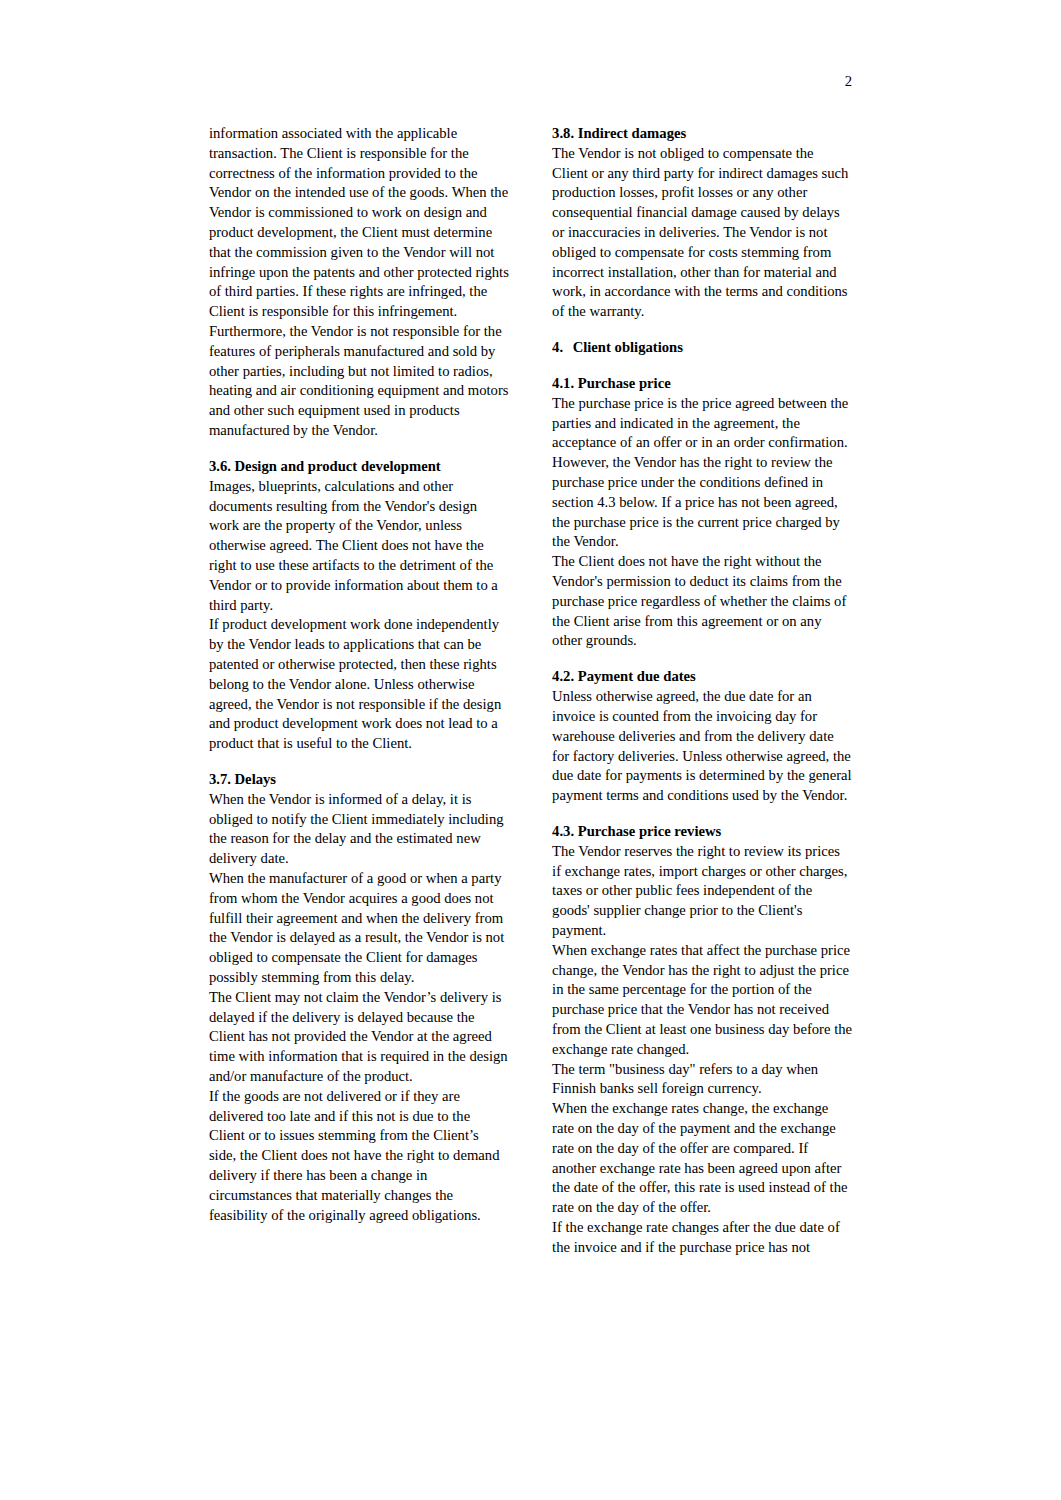2
information associated with the applicable transaction. The Client is responsible for the correctness of the information provided to the Vendor on the intended use of the goods. When the Vendor is commissioned to work on design and product development, the Client must determine that the commission given to the Vendor will not infringe upon the patents and other protected rights of third parties. If these rights are infringed, the Client is responsible for this infringement.
Furthermore, the Vendor is not responsible for the features of peripherals manufactured and sold by other parties, including but not limited to radios, heating and air conditioning equipment and motors and other such equipment used in products manufactured by the Vendor.
3.6. Design and product development
Images, blueprints, calculations and other documents resulting from the Vendor's design work are the property of the Vendor, unless otherwise agreed. The Client does not have the right to use these artifacts to the detriment of the Vendor or to provide information about them to a third party.
If product development work done independently by the Vendor leads to applications that can be patented or otherwise protected, then these rights belong to the Vendor alone. Unless otherwise agreed, the Vendor is not responsible if the design and product development work does not lead to a product that is useful to the Client.
3.7. Delays
When the Vendor is informed of a delay, it is obliged to notify the Client immediately including the reason for the delay and the estimated new delivery date.
When the manufacturer of a good or when a party from whom the Vendor acquires a good does not fulfill their agreement and when the delivery from the Vendor is delayed as a result, the Vendor is not obliged to compensate the Client for damages possibly stemming from this delay.
The Client may not claim the Vendor’s delivery is delayed if the delivery is delayed because the Client has not provided the Vendor at the agreed time with information that is required in the design and/or manufacture of the product.
If the goods are not delivered or if they are delivered too late and if this not is due to the Client or to issues stemming from the Client’s side, the Client does not have the right to demand delivery if there has been a change in circumstances that materially changes the feasibility of the originally agreed obligations.
3.8. Indirect damages
The Vendor is not obliged to compensate the Client or any third party for indirect damages such production losses, profit losses or any other consequential financial damage caused by delays or inaccuracies in deliveries. The Vendor is not obliged to compensate for costs stemming from incorrect installation, other than for material and work, in accordance with the terms and conditions of the warranty.
4. Client obligations
4.1. Purchase price
The purchase price is the price agreed between the parties and indicated in the agreement, the acceptance of an offer or in an order confirmation. However, the Vendor has the right to review the purchase price under the conditions defined in section 4.3 below. If a price has not been agreed, the purchase price is the current price charged by the Vendor.
The Client does not have the right without the Vendor's permission to deduct its claims from the purchase price regardless of whether the claims of the Client arise from this agreement or on any other grounds.
4.2. Payment due dates
Unless otherwise agreed, the due date for an invoice is counted from the invoicing day for warehouse deliveries and from the delivery date for factory deliveries. Unless otherwise agreed, the due date for payments is determined by the general payment terms and conditions used by the Vendor.
4.3. Purchase price reviews
The Vendor reserves the right to review its prices if exchange rates, import charges or other charges, taxes or other public fees independent of the goods' supplier change prior to the Client's payment.
When exchange rates that affect the purchase price change, the Vendor has the right to adjust the price in the same percentage for the portion of the purchase price that the Vendor has not received from the Client at least one business day before the exchange rate changed.
The term "business day" refers to a day when Finnish banks sell foreign currency.
When the exchange rates change, the exchange rate on the day of the payment and the exchange rate on the day of the offer are compared. If another exchange rate has been agreed upon after the date of the offer, this rate is used instead of the rate on the day of the offer.
If the exchange rate changes after the due date of the invoice and if the purchase price has not